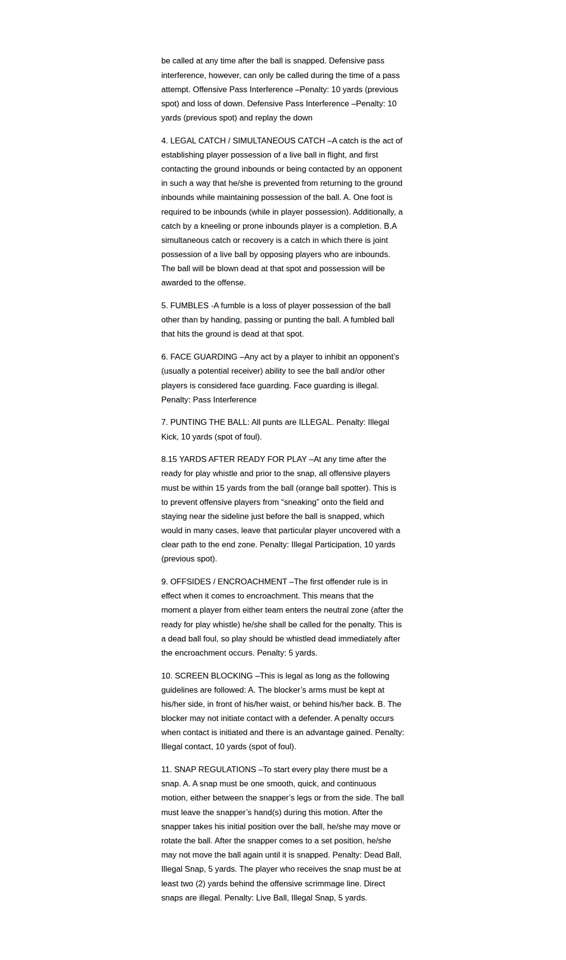be called at any time after the ball is snapped. Defensive pass interference, however, can only be called during the time of a pass attempt. Offensive Pass Interference –Penalty: 10 yards (previous spot) and loss of down. Defensive Pass Interference –Penalty: 10 yards (previous spot) and replay the down
4. LEGAL CATCH / SIMULTANEOUS CATCH –A catch is the act of establishing player possession of a live ball in flight, and first contacting the ground inbounds or being contacted by an opponent in such a way that he/she is prevented from returning to the ground inbounds while maintaining possession of the ball. A. One foot is required to be inbounds (while in player possession). Additionally, a catch by a kneeling or prone inbounds player is a completion. B.A simultaneous catch or recovery is a catch in which there is joint possession of a live ball by opposing players who are inbounds. The ball will be blown dead at that spot and possession will be awarded to the offense.
5. FUMBLES -A fumble is a loss of player possession of the ball other than by handing, passing or punting the ball. A fumbled ball that hits the ground is dead at that spot.
6. FACE GUARDING –Any act by a player to inhibit an opponent’s (usually a potential receiver) ability to see the ball and/or other players is considered face guarding. Face guarding is illegal. Penalty: Pass Interference
7. PUNTING THE BALL: All punts are ILLEGAL. Penalty: Illegal Kick, 10 yards (spot of foul).
8.15 YARDS AFTER READY FOR PLAY –At any time after the ready for play whistle and prior to the snap, all offensive players must be within 15 yards from the ball (orange ball spotter). This is to prevent offensive players from “sneaking” onto the field and staying near the sideline just before the ball is snapped, which would in many cases, leave that particular player uncovered with a clear path to the end zone. Penalty: Illegal Participation, 10 yards (previous spot).
9. OFFSIDES / ENCROACHMENT –The first offender rule is in effect when it comes to encroachment. This means that the moment a player from either team enters the neutral zone (after the ready for play whistle) he/she shall be called for the penalty. This is a dead ball foul, so play should be whistled dead immediately after the encroachment occurs. Penalty: 5 yards.
10. SCREEN BLOCKING –This is legal as long as the following guidelines are followed: A. The blocker’s arms must be kept at his/her side, in front of his/her waist, or behind his/her back. B. The blocker may not initiate contact with a defender. A penalty occurs when contact is initiated and there is an advantage gained. Penalty: Illegal contact, 10 yards (spot of foul).
11. SNAP REGULATIONS –To start every play there must be a snap. A. A snap must be one smooth, quick, and continuous motion, either between the snapper’s legs or from the side. The ball must leave the snapper’s hand(s) during this motion. After the snapper takes his initial position over the ball, he/she may move or rotate the ball. After the snapper comes to a set position, he/she may not move the ball again until it is snapped. Penalty: Dead Ball, Illegal Snap, 5 yards. The player who receives the snap must be at least two (2) yards behind the offensive scrimmage line. Direct snaps are illegal. Penalty: Live Ball, Illegal Snap, 5 yards.